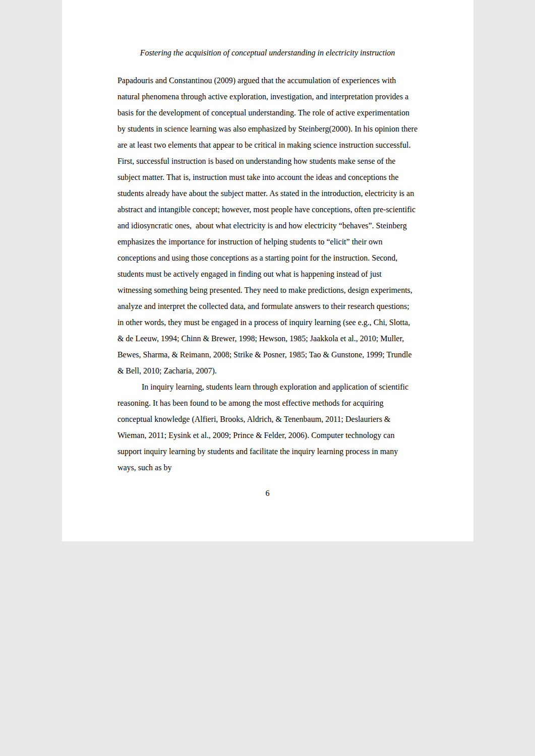Fostering the acquisition of conceptual understanding in electricity instruction
Papadouris and Constantinou (2009) argued that the accumulation of experiences with natural phenomena through active exploration, investigation, and interpretation provides a basis for the development of conceptual understanding. The role of active experimentation by students in science learning was also emphasized by Steinberg(2000). In his opinion there are at least two elements that appear to be critical in making science instruction successful. First, successful instruction is based on understanding how students make sense of the subject matter. That is, instruction must take into account the ideas and conceptions the students already have about the subject matter. As stated in the introduction, electricity is an abstract and intangible concept; however, most people have conceptions, often pre-scientific and idiosyncratic ones, about what electricity is and how electricity “behaves”. Steinberg emphasizes the importance for instruction of helping students to “elicit” their own conceptions and using those conceptions as a starting point for the instruction. Second, students must be actively engaged in finding out what is happening instead of just witnessing something being presented. They need to make predictions, design experiments, analyze and interpret the collected data, and formulate answers to their research questions; in other words, they must be engaged in a process of inquiry learning (see e.g., Chi, Slotta, & de Leeuw, 1994; Chinn & Brewer, 1998; Hewson, 1985; Jaakkola et al., 2010; Muller, Bewes, Sharma, & Reimann, 2008; Strike & Posner, 1985; Tao & Gunstone, 1999; Trundle & Bell, 2010; Zacharia, 2007).
In inquiry learning, students learn through exploration and application of scientific reasoning. It has been found to be among the most effective methods for acquiring conceptual knowledge (Alfieri, Brooks, Aldrich, & Tenenbaum, 2011; Deslauriers & Wieman, 2011; Eysink et al., 2009; Prince & Felder, 2006). Computer technology can support inquiry learning by students and facilitate the inquiry learning process in many ways, such as by
6